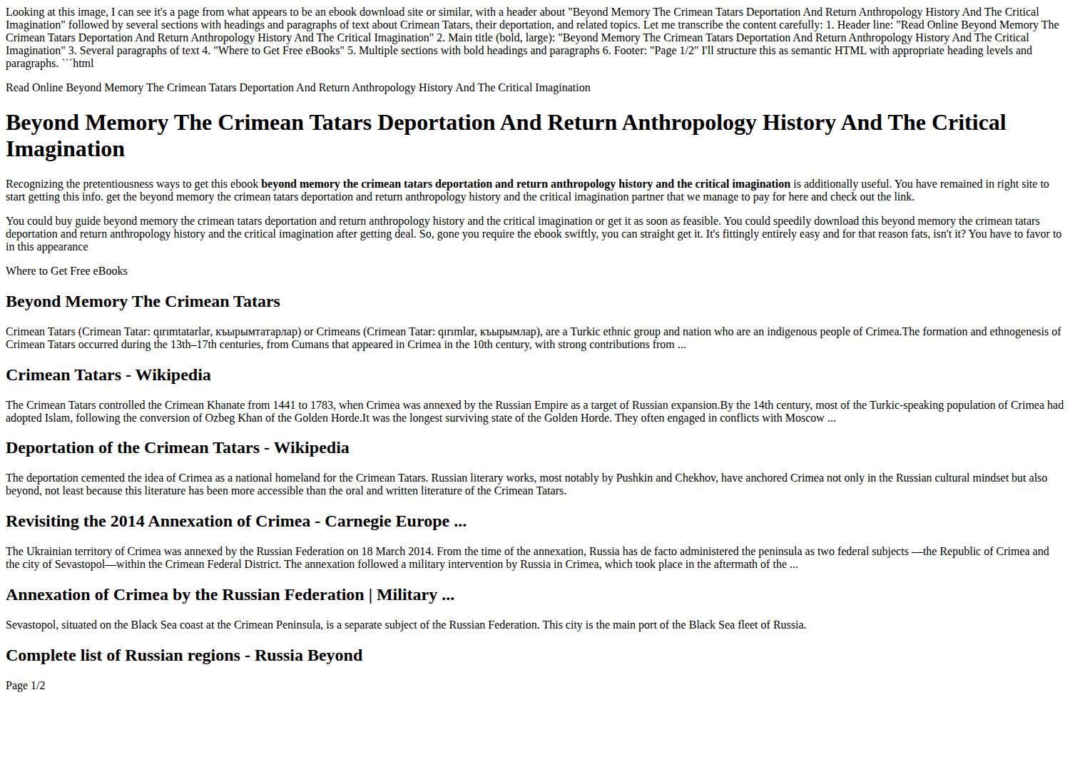Looking at this image, I can see it's a page from what appears to be an ebook download site or similar, with a header about "Beyond Memory The Crimean Tatars Deportation And Return Anthropology History And The Critical Imagination" followed by several sections with headings and paragraphs of text about Crimean Tatars, their deportation, and related topics. Let me transcribe the content carefully: 1. Header line: "Read Online Beyond Memory The Crimean Tatars Deportation And Return Anthropology History And The Critical Imagination" 2. Main title (bold, large): "Beyond Memory The Crimean Tatars Deportation And Return Anthropology History And The Critical Imagination" 3. Several paragraphs of text 4. "Where to Get Free eBooks" 5. Multiple sections with bold headings and paragraphs 6. Footer: "Page 1/2" I'll structure this as semantic HTML with appropriate heading levels and paragraphs. ```html Beyond Memory The Crimean Tatars Deportation And Return Anthropology History And The Critical Imagination
Read Online Beyond Memory The Crimean Tatars Deportation And Return Anthropology History And The Critical Imagination
Beyond Memory The Crimean Tatars Deportation And Return Anthropology History And The Critical Imagination
Recognizing the pretentiousness ways to get this ebook beyond memory the crimean tatars deportation and return anthropology history and the critical imagination is additionally useful. You have remained in right site to start getting this info. get the beyond memory the crimean tatars deportation and return anthropology history and the critical imagination partner that we manage to pay for here and check out the link.
You could buy guide beyond memory the crimean tatars deportation and return anthropology history and the critical imagination or get it as soon as feasible. You could speedily download this beyond memory the crimean tatars deportation and return anthropology history and the critical imagination after getting deal. So, gone you require the ebook swiftly, you can straight get it. It's fittingly entirely easy and for that reason fats, isn't it? You have to favor to in this appearance
Where to Get Free eBooks
Beyond Memory The Crimean Tatars
Crimean Tatars (Crimean Tatar: qırımtatarlar, къырымтатарлар) or Crimeans (Crimean Tatar: qırımlar, къырымлар), are a Turkic ethnic group and nation who are an indigenous people of Crimea.The formation and ethnogenesis of Crimean Tatars occurred during the 13th–17th centuries, from Cumans that appeared in Crimea in the 10th century, with strong contributions from ...
Crimean Tatars - Wikipedia
The Crimean Tatars controlled the Crimean Khanate from 1441 to 1783, when Crimea was annexed by the Russian Empire as a target of Russian expansion.By the 14th century, most of the Turkic-speaking population of Crimea had adopted Islam, following the conversion of Ozbeg Khan of the Golden Horde.It was the longest surviving state of the Golden Horde. They often engaged in conflicts with Moscow ...
Deportation of the Crimean Tatars - Wikipedia
The deportation cemented the idea of Crimea as a national homeland for the Crimean Tatars. Russian literary works, most notably by Pushkin and Chekhov, have anchored Crimea not only in the Russian cultural mindset but also beyond, not least because this literature has been more accessible than the oral and written literature of the Crimean Tatars.
Revisiting the 2014 Annexation of Crimea - Carnegie Europe ...
The Ukrainian territory of Crimea was annexed by the Russian Federation on 18 March 2014. From the time of the annexation, Russia has de facto administered the peninsula as two federal subjects —the Republic of Crimea and the city of Sevastopol—within the Crimean Federal District. The annexation followed a military intervention by Russia in Crimea, which took place in the aftermath of the ...
Annexation of Crimea by the Russian Federation | Military ...
Sevastopol, situated on the Black Sea coast at the Crimean Peninsula, is a separate subject of the Russian Federation. This city is the main port of the Black Sea fleet of Russia.
Complete list of Russian regions - Russia Beyond
Page 1/2